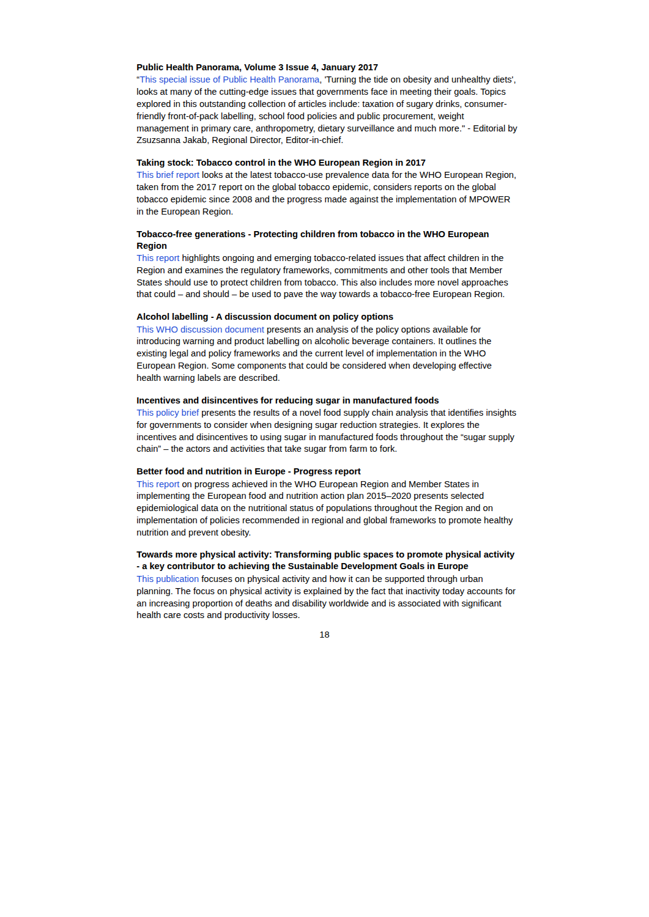Public Health Panorama, Volume 3 Issue 4, January 2017
“This special issue of Public Health Panorama, 'Turning the tide on obesity and unhealthy diets', looks at many of the cutting-edge issues that governments face in meeting their goals. Topics explored in this outstanding collection of articles include: taxation of sugary drinks, consumer-friendly front-of-pack labelling, school food policies and public procurement, weight management in primary care, anthropometry, dietary surveillance and much more." - Editorial by Zsuzsanna Jakab, Regional Director, Editor-in-chief.
Taking stock: Tobacco control in the WHO European Region in 2017
This brief report looks at the latest tobacco-use prevalence data for the WHO European Region, taken from the 2017 report on the global tobacco epidemic, considers reports on the global tobacco epidemic since 2008 and the progress made against the implementation of MPOWER in the European Region.
Tobacco-free generations - Protecting children from tobacco in the WHO European Region
This report highlights ongoing and emerging tobacco-related issues that affect children in the Region and examines the regulatory frameworks, commitments and other tools that Member States should use to protect children from tobacco. This also includes more novel approaches that could – and should – be used to pave the way towards a tobacco-free European Region.
Alcohol labelling - A discussion document on policy options
This WHO discussion document presents an analysis of the policy options available for introducing warning and product labelling on alcoholic beverage containers. It outlines the existing legal and policy frameworks and the current level of implementation in the WHO European Region. Some components that could be considered when developing effective health warning labels are described.
Incentives and disincentives for reducing sugar in manufactured foods
This policy brief presents the results of a novel food supply chain analysis that identifies insights for governments to consider when designing sugar reduction strategies. It explores the incentives and disincentives to using sugar in manufactured foods throughout the “sugar supply chain” – the actors and activities that take sugar from farm to fork.
Better food and nutrition in Europe - Progress report
This report on progress achieved in the WHO European Region and Member States in implementing the European food and nutrition action plan 2015–2020 presents selected epidemiological data on the nutritional status of populations throughout the Region and on implementation of policies recommended in regional and global frameworks to promote healthy nutrition and prevent obesity.
Towards more physical activity: Transforming public spaces to promote physical activity - a key contributor to achieving the Sustainable Development Goals in Europe
This publication focuses on physical activity and how it can be supported through urban planning. The focus on physical activity is explained by the fact that inactivity today accounts for an increasing proportion of deaths and disability worldwide and is associated with significant health care costs and productivity losses.
18